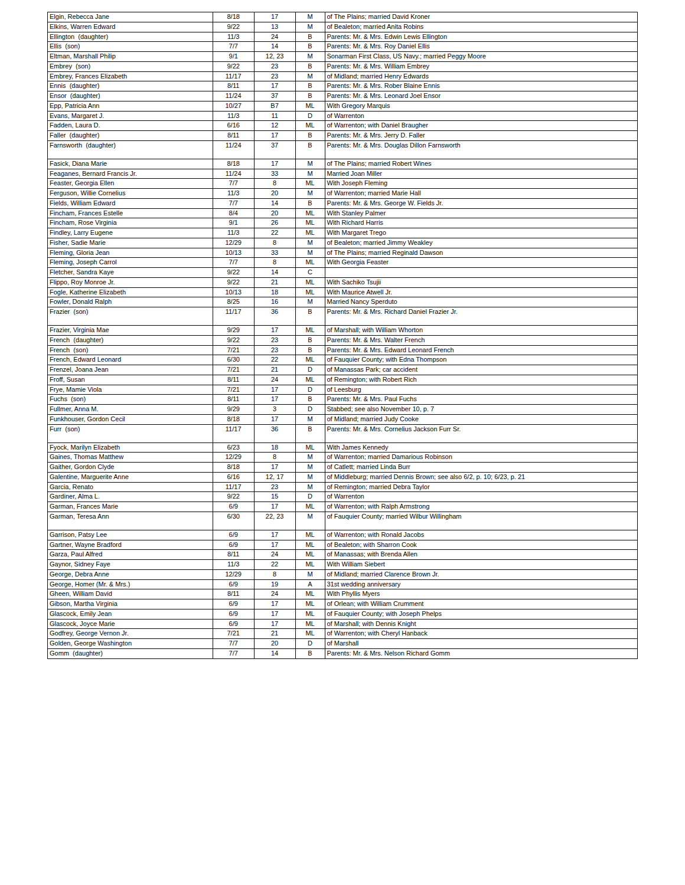| Elgin, Rebecca Jane | 8/18 | 17 | M | of The Plains; married David Kroner |
| Elkins, Warren Edward | 9/22 | 13 | M | of Bealeton; married Anita Robins |
| Ellington (daughter) | 11/3 | 24 | B | Parents: Mr. & Mrs. Edwin Lewis Ellington |
| Ellis (son) | 7/7 | 14 | B | Parents: Mr. & Mrs. Roy Daniel Ellis |
| Eltman, Marshall Philip | 9/1 | 12, 23 | M | Sonarman First Class, US Navy.; married Peggy Moore |
| Embrey (son) | 9/22 | 23 | B | Parents: Mr. & Mrs. William Embrey |
| Embrey, Frances Elizabeth | 11/17 | 23 | M | of Midland; married Henry Edwards |
| Ennis (daughter) | 8/11 | 17 | B | Parents: Mr. & Mrs. Rober Blaine Ennis |
| Ensor (daughter) | 11/24 | 37 | B | Parents: Mr. & Mrs. Leonard Joel Ensor |
| Epp, Patricia Ann | 10/27 | B7 | ML | With Gregory Marquis |
| Evans, Margaret J. | 11/3 | 11 | D | of Warrenton |
| Fadden, Laura D. | 6/16 | 12 | ML | of Warrenton; with Daniel Braugher |
| Faller (daughter) | 8/11 | 17 | B | Parents: Mr. & Mrs. Jerry D. Faller |
| Farnsworth (daughter) | 11/24 | 37 | B | Parents: Mr. & Mrs. Douglas Dillon Farnsworth |
| Fasick, Diana Marie | 8/18 | 17 | M | of The Plains; married Robert Wines |
| Feaganes, Bernard Francis Jr. | 11/24 | 33 | M | Married Joan Miller |
| Feaster, Georgia Ellen | 7/7 | 8 | ML | With Joseph Fleming |
| Ferguson, Willie Cornelius | 11/3 | 20 | M | of Warrenton; married Marie Hall |
| Fields, William Edward | 7/7 | 14 | B | Parents: Mr. & Mrs. George W. Fields Jr. |
| Fincham, Frances Estelle | 8/4 | 20 | ML | With Stanley Palmer |
| Fincham, Rose Virginia | 9/1 | 26 | ML | With Richard Harris |
| Findley, Larry Eugene | 11/3 | 22 | ML | With Margaret Trego |
| Fisher, Sadie Marie | 12/29 | 8 | M | of Bealeton; married Jimmy Weakley |
| Fleming, Gloria Jean | 10/13 | 33 | M | of The Plains; married Reginald Dawson |
| Fleming, Joseph Carrol | 7/7 | 8 | ML | With Georgia Feaster |
| Fletcher, Sandra Kaye | 9/22 | 14 | C | |
| Flippo, Roy Monroe Jr. | 9/22 | 21 | ML | With Sachiko Tsujii |
| Fogle, Katherine Elizabeth | 10/13 | 18 | ML | With Maurice Atwell Jr. |
| Fowler, Donald Ralph | 8/25 | 16 | M | Married Nancy Sperduto |
| Frazier (son) | 11/17 | 36 | B | Parents: Mr. & Mrs. Richard Daniel Frazier Jr. |
| Frazier, Virginia Mae | 9/29 | 17 | ML | of Marshall; with William Whorton |
| French (daughter) | 9/22 | 23 | B | Parents: Mr. & Mrs. Walter French |
| French (son) | 7/21 | 23 | B | Parents: Mr. & Mrs. Edward Leonard French |
| French, Edward Leonard | 6/30 | 22 | ML | of Fauquier County; with Edna Thompson |
| Frenzel, Joana Jean | 7/21 | 21 | D | of Manassas Park; car accident |
| Froff, Susan | 8/11 | 24 | ML | of Remington; with Robert Rich |
| Frye, Mamie Viola | 7/21 | 17 | D | of Leesburg |
| Fuchs (son) | 8/11 | 17 | B | Parents: Mr. & Mrs. Paul Fuchs |
| Fullmer, Anna M. | 9/29 | 3 | D | Stabbed; see also November 10, p. 7 |
| Funkhouser, Gordon Cecil | 8/18 | 17 | M | of Midland; married Judy Cooke |
| Furr (son) | 11/17 | 36 | B | Parents: Mr. & Mrs. Cornelius Jackson Furr Sr. |
| Fyock, Marilyn Elizabeth | 6/23 | 18 | ML | With James Kennedy |
| Gaines, Thomas Matthew | 12/29 | 8 | M | of Warrenton; married Damarious Robinson |
| Gaither, Gordon Clyde | 8/18 | 17 | M | of Catlett; married Linda Burr |
| Galentine, Marguerite Anne | 6/16 | 12, 17 | M | of Middleburg; married Dennis Brown; see also 6/2, p. 10; 6/23, p. 21 |
| Garcia, Renato | 11/17 | 23 | M | of Remington; married Debra Taylor |
| Gardiner, Alma L. | 9/22 | 15 | D | of Warrenton |
| Garman, Frances Marie | 6/9 | 17 | ML | of Warrenton; with Ralph Armstrong |
| Garman, Teresa Ann | 6/30 | 22, 23 | M | of Fauquier County; married Wilbur Willingham |
| Garrison, Patsy Lee | 6/9 | 17 | ML | of Warrenton; with Ronald Jacobs |
| Gartner, Wayne Bradford | 6/9 | 17 | ML | of Bealeton; with Sharron Cook |
| Garza, Paul Alfred | 8/11 | 24 | ML | of Manassas; with Brenda Allen |
| Gaynor, Sidney Faye | 11/3 | 22 | ML | With William Siebert |
| George, Debra Anne | 12/29 | 8 | M | of Midland; married Clarence Brown Jr. |
| George, Homer (Mr. & Mrs.) | 6/9 | 19 | A | 31st wedding anniversary |
| Gheen, William David | 8/11 | 24 | ML | With Phyllis Myers |
| Gibson, Martha Virginia | 6/9 | 17 | ML | of Orlean; with William Crumment |
| Glascock, Emily Jean | 6/9 | 17 | ML | of Fauquier County; with Joseph Phelps |
| Glascock, Joyce Marie | 6/9 | 17 | ML | of Marshall; with Dennis Knight |
| Godfrey, George Vernon Jr. | 7/21 | 21 | ML | of Warrenton; with Cheryl Hanback |
| Golden, George Washington | 7/7 | 20 | D | of Marshall |
| Gomm (daughter) | 7/7 | 14 | B | Parents: Mr. & Mrs. Nelson Richard Gomm |